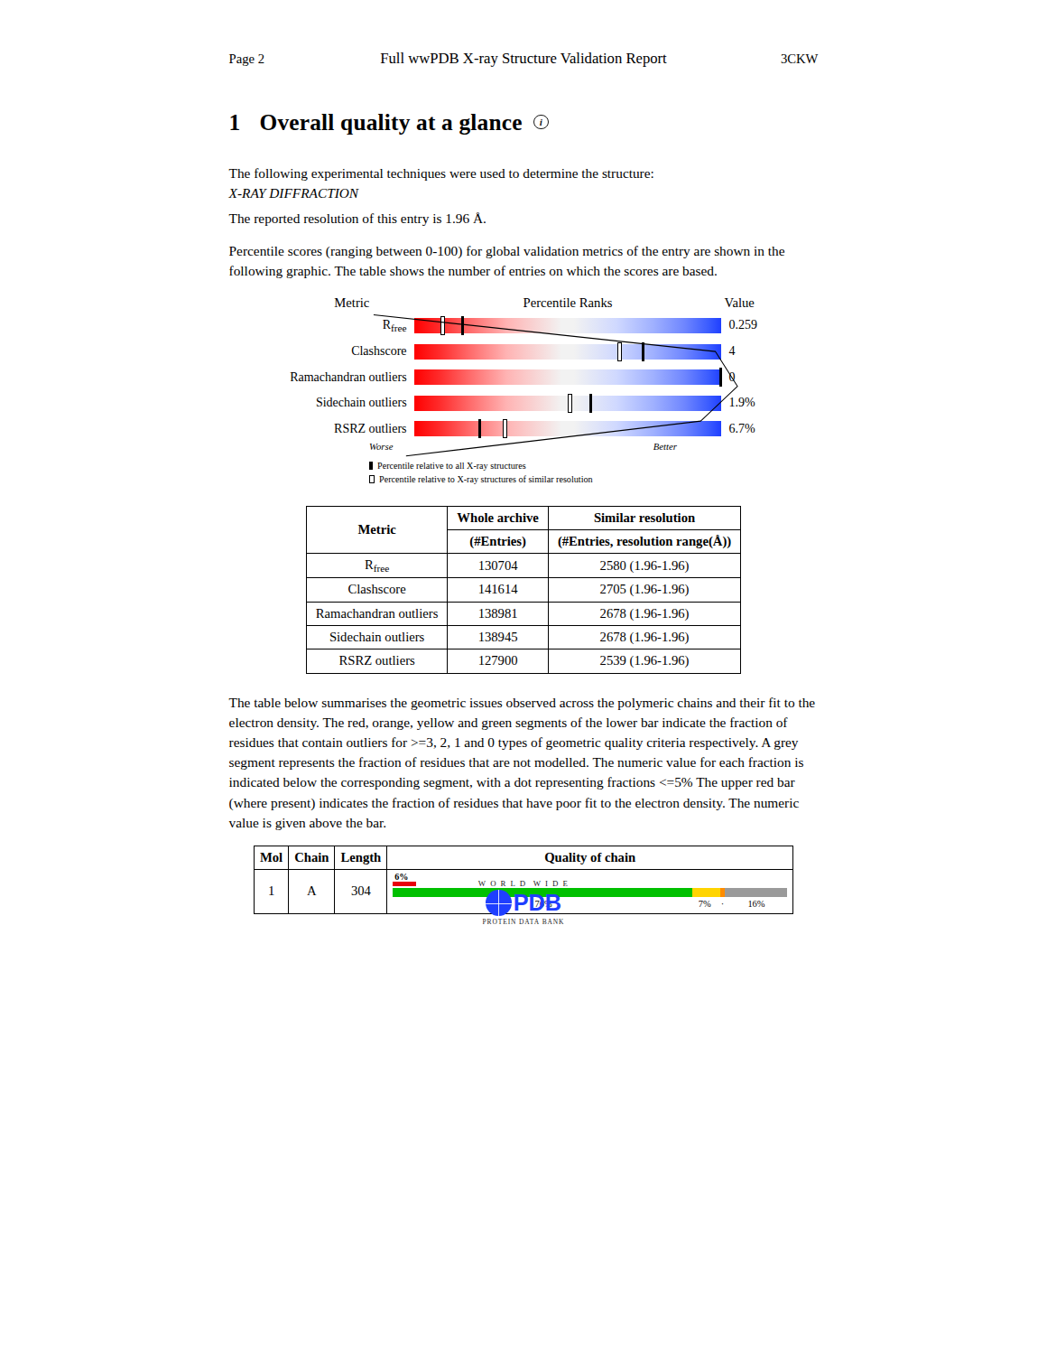Page 2
Full wwPDB X-ray Structure Validation Report
3CKW
1 Overall quality at a glance i
The following experimental techniques were used to determine the structure:
X-RAY DIFFRACTION
The reported resolution of this entry is 1.96 Å.
Percentile scores (ranging between 0-100) for global validation metrics of the entry are shown in the following graphic. The table shows the number of entries on which the scores are based.
| Metric | Percentile Ranks | Value |
| R free | | 0.259 |
| Clashscore | | 4 |
| Ramachandran outliers | | 0 |
| Sidechain outliers | | 1.9% |
| RSRZ outliers | | 6.7% |
Worse Better
Percentile relative to all X-ray structures
Percentile relative to X-ray structures of similar resolution
| Metric | Whole archive | Similar resolution |
| --- | --- | --- |
| (#Entries) | (#Entries, resolution range(Å)) |
| R free | 130704 | 2580 (1.96-1.96) |
| Clashscore | 141614 | 2705 (1.96-1.96) |
| Ramachandran outliers | 138981 | 2678 (1.96-1.96) |
| Sidechain outliers | 138945 | 2678 (1.96-1.96) |
| RSRZ outliers | 127900 | 2539 (1.96-1.96) |
The table below summarises the geometric issues observed across the polymeric chains and their fit to the electron density. The red, orange, yellow and green segments of the lower bar indicate the fraction of residues that contain outliers for >=3, 2, 1 and 0 types of geometric quality criteria respectively. A grey segment represents the fraction of residues that are not modelled. The numeric value for each fraction is indicated below the corresponding segment, with a dot representing fractions <=5% The upper red bar (where present) indicates the fraction of residues that have poor fit to the electron density. The numeric value is given above the bar.
| Mol | Chain | Length | Quality of chain |
| --- | --- | --- | --- |
| 1 | A | 304 | 6% 76% 7% · 16% |
W O R L D W I D E
PDB
PROTEIN DATA BANK